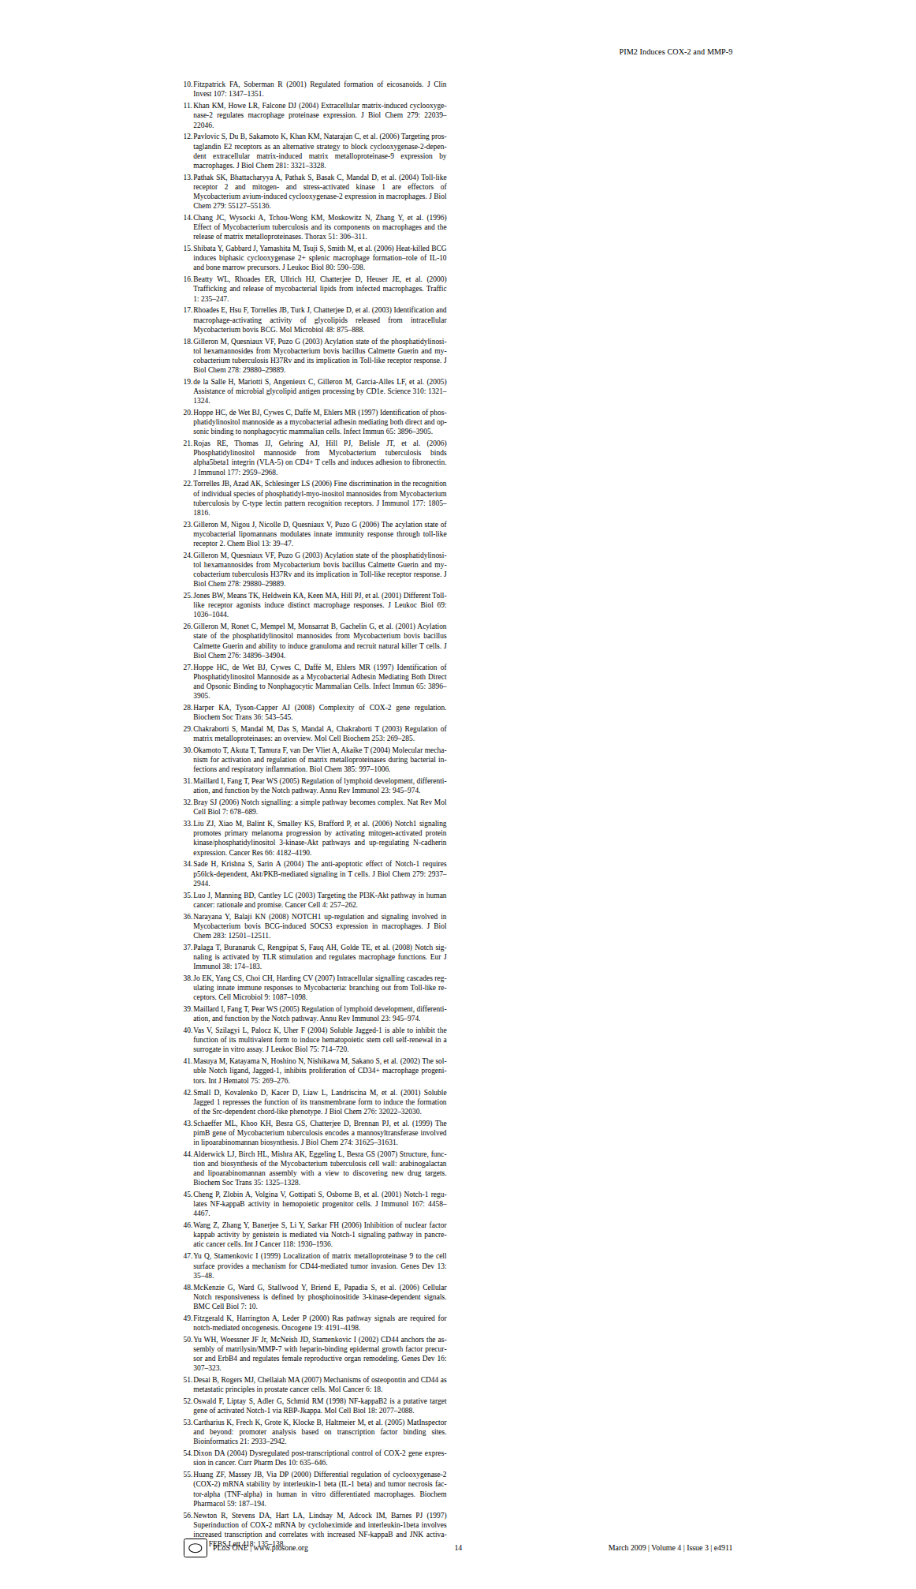PIM2 Induces COX-2 and MMP-9
10. Fitzpatrick FA, Soberman R (2001) Regulated formation of eicosanoids. J Clin Invest 107: 1347–1351.
11. Khan KM, Howe LR, Falcone DJ (2004) Extracellular matrix-induced cyclooxygenase-2 regulates macrophage proteinase expression. J Biol Chem 279: 22039–22046.
12. Pavlovic S, Du B, Sakamoto K, Khan KM, Natarajan C, et al. (2006) Targeting prostaglandin E2 receptors as an alternative strategy to block cyclooxygenase-2-dependent extracellular matrix-induced matrix metalloproteinase-9 expression by macrophages. J Biol Chem 281: 3321–3328.
13. Pathak SK, Bhattacharyya A, Pathak S, Basak C, Mandal D, et al. (2004) Toll-like receptor 2 and mitogen- and stress-activated kinase 1 are effectors of Mycobacterium avium-induced cyclooxygenase-2 expression in macrophages. J Biol Chem 279: 55127–55136.
14. Chang JC, Wysocki A, Tchou-Wong KM, Moskowitz N, Zhang Y, et al. (1996) Effect of Mycobacterium tuberculosis and its components on macrophages and the release of matrix metalloproteinases. Thorax 51: 306–311.
15. Shibata Y, Gabbard J, Yamashita M, Tsuji S, Smith M, et al. (2006) Heat-killed BCG induces biphasic cyclooxygenase 2+ splenic macrophage formation–role of IL-10 and bone marrow precursors. J Leukoc Biol 80: 590–598.
16. Beatty WL, Rhoades ER, Ullrich HJ, Chatterjee D, Heuser JE, et al. (2000) Trafficking and release of mycobacterial lipids from infected macrophages. Traffic 1: 235–247.
17. Rhoades E, Hsu F, Torrelles JB, Turk J, Chatterjee D, et al. (2003) Identification and macrophage-activating activity of glycolipids released from intracellular Mycobacterium bovis BCG. Mol Microbiol 48: 875–888.
18. Gilleron M, Quesniaux VF, Puzo G (2003) Acylation state of the phosphatidylinositol hexamannosides from Mycobacterium bovis bacillus Calmette Guerin and mycobacterium tuberculosis H37Rv and its implication in Toll-like receptor response. J Biol Chem 278: 29880–29889.
19. de la Salle H, Mariotti S, Angenieux C, Gilleron M, Garcia-Alles LF, et al. (2005) Assistance of microbial glycolipid antigen processing by CD1e. Science 310: 1321–1324.
20. Hoppe HC, de Wet BJ, Cywes C, Daffe M, Ehlers MR (1997) Identification of phosphatidylinositol mannoside as a mycobacterial adhesin mediating both direct and opsonic binding to nonphagocytic mammalian cells. Infect Immun 65: 3896–3905.
21. Rojas RE, Thomas JJ, Gehring AJ, Hill PJ, Belisle JT, et al. (2006) Phosphatidylinositol mannoside from Mycobacterium tuberculosis binds alpha5beta1 integrin (VLA-5) on CD4+ T cells and induces adhesion to fibronectin. J Immunol 177: 2959–2968.
22. Torrelles JB, Azad AK, Schlesinger LS (2006) Fine discrimination in the recognition of individual species of phosphatidyl-myo-inositol mannosides from Mycobacterium tuberculosis by C-type lectin pattern recognition receptors. J Immunol 177: 1805–1816.
23. Gilleron M, Nigou J, Nicolle D, Quesniaux V, Puzo G (2006) The acylation state of mycobacterial lipomannans modulates innate immunity response through toll-like receptor 2. Chem Biol 13: 39–47.
24. Gilleron M, Quesniaux VF, Puzo G (2003) Acylation state of the phosphatidylinositol hexamannosides from Mycobacterium bovis bacillus Calmette Guerin and mycobacterium tuberculosis H37Rv and its implication in Toll-like receptor response. J Biol Chem 278: 29880–29889.
25. Jones BW, Means TK, Heldwein KA, Keen MA, Hill PJ, et al. (2001) Different Toll-like receptor agonists induce distinct macrophage responses. J Leukoc Biol 69: 1036–1044.
26. Gilleron M, Ronet C, Mempel M, Monsarrat B, Gachelin G, et al. (2001) Acylation state of the phosphatidylinositol mannosides from Mycobacterium bovis bacillus Calmette Guerin and ability to induce granuloma and recruit natural killer T cells. J Biol Chem 276: 34896–34904.
27. Hoppe HC, de Wet BJ, Cywes C, Daffé M, Ehlers MR (1997) Identification of Phosphatidylinositol Mannoside as a Mycobacterial Adhesin Mediating Both Direct and Opsonic Binding to Nonphagocytic Mammalian Cells. Infect Immun 65: 3896–3905.
28. Harper KA, Tyson-Capper AJ (2008) Complexity of COX-2 gene regulation. Biochem Soc Trans 36: 543–545.
29. Chakraborti S, Mandal M, Das S, Mandal A, Chakraborti T (2003) Regulation of matrix metalloproteinases: an overview. Mol Cell Biochem 253: 269–285.
30. Okamoto T, Akuta T, Tamura F, van Der Vliet A, Akaike T (2004) Molecular mechanism for activation and regulation of matrix metalloproteinases during bacterial infections and respiratory inflammation. Biol Chem 385: 997–1006.
31. Maillard I, Fang T, Pear WS (2005) Regulation of lymphoid development, differentiation, and function by the Notch pathway. Annu Rev Immunol 23: 945–974.
32. Bray SJ (2006) Notch signalling: a simple pathway becomes complex. Nat Rev Mol Cell Biol 7: 678–689.
33. Liu ZJ, Xiao M, Balint K, Smalley KS, Brafford P, et al. (2006) Notch1 signaling promotes primary melanoma progression by activating mitogen-activated protein kinase/phosphatidylinositol 3-kinase-Akt pathways and up-regulating N-cadherin expression. Cancer Res 66: 4182–4190.
34. Sade H, Krishna S, Sarin A (2004) The anti-apoptotic effect of Notch-1 requires p56lck-dependent, Akt/PKB-mediated signaling in T cells. J Biol Chem 279: 2937–2944.
35. Luo J, Manning BD, Cantley LC (2003) Targeting the PI3K-Akt pathway in human cancer: rationale and promise. Cancer Cell 4: 257–262.
36. Narayana Y, Balaji KN (2008) NOTCH1 up-regulation and signaling involved in Mycobacterium bovis BCG-induced SOCS3 expression in macrophages. J Biol Chem 283: 12501–12511.
37. Palaga T, Buranaruk C, Rengpipat S, Fauq AH, Golde TE, et al. (2008) Notch signaling is activated by TLR stimulation and regulates macrophage functions. Eur J Immunol 38: 174–183.
38. Jo EK, Yang CS, Choi CH, Harding CV (2007) Intracellular signalling cascades regulating innate immune responses to Mycobacteria: branching out from Toll-like receptors. Cell Microbiol 9: 1087–1098.
39. Maillard I, Fang T, Pear WS (2005) Regulation of lymphoid development, differentiation, and function by the Notch pathway. Annu Rev Immunol 23: 945–974.
40. Vas V, Szilagyi L, Palocz K, Uher F (2004) Soluble Jagged-1 is able to inhibit the function of its multivalent form to induce hematopoietic stem cell self-renewal in a surrogate in vitro assay. J Leukoc Biol 75: 714–720.
41. Masuya M, Katayama N, Hoshino N, Nishikawa M, Sakano S, et al. (2002) The soluble Notch ligand, Jagged-1, inhibits proliferation of CD34+ macrophage progenitors. Int J Hematol 75: 269–276.
42. Small D, Kovalenko D, Kacer D, Liaw L, Landriscina M, et al. (2001) Soluble Jagged 1 represses the function of its transmembrane form to induce the formation of the Src-dependent chord-like phenotype. J Biol Chem 276: 32022–32030.
43. Schaeffer ML, Khoo KH, Besra GS, Chatterjee D, Brennan PJ, et al. (1999) The pimB gene of Mycobacterium tuberculosis encodes a mannosyltransferase involved in lipoarabinomannan biosynthesis. J Biol Chem 274: 31625–31631.
44. Alderwick LJ, Birch HL, Mishra AK, Eggeling L, Besra GS (2007) Structure, function and biosynthesis of the Mycobacterium tuberculosis cell wall: arabinogalactan and lipoarabinomannan assembly with a view to discovering new drug targets. Biochem Soc Trans 35: 1325–1328.
45. Cheng P, Zlobin A, Volgina V, Gottipati S, Osborne B, et al. (2001) Notch-1 regulates NF-kappaB activity in hemopoietic progenitor cells. J Immunol 167: 4458–4467.
46. Wang Z, Zhang Y, Banerjee S, Li Y, Sarkar FH (2006) Inhibition of nuclear factor kappab activity by genistein is mediated via Notch-1 signaling pathway in pancreatic cancer cells. Int J Cancer 118: 1930–1936.
47. Yu Q, Stamenkovic I (1999) Localization of matrix metalloproteinase 9 to the cell surface provides a mechanism for CD44-mediated tumor invasion. Genes Dev 13: 35–48.
48. McKenzie G, Ward G, Stallwood Y, Briend E, Papadia S, et al. (2006) Cellular Notch responsiveness is defined by phosphoinositide 3-kinase-dependent signals. BMC Cell Biol 7: 10.
49. Fitzgerald K, Harrington A, Leder P (2000) Ras pathway signals are required for notch-mediated oncogenesis. Oncogene 19: 4191–4198.
50. Yu WH, Woessner JF Jr, McNeish JD, Stamenkovic I (2002) CD44 anchors the assembly of matrilysin/MMP-7 with heparin-binding epidermal growth factor precursor and ErbB4 and regulates female reproductive organ remodeling. Genes Dev 16: 307–323.
51. Desai B, Rogers MJ, Chellaiah MA (2007) Mechanisms of osteopontin and CD44 as metastatic principles in prostate cancer cells. Mol Cancer 6: 18.
52. Oswald F, Liptay S, Adler G, Schmid RM (1998) NF-kappaB2 is a putative target gene of activated Notch-1 via RBP-Jkappa. Mol Cell Biol 18: 2077–2088.
53. Cartharius K, Frech K, Grote K, Klocke B, Haltmeier M, et al. (2005) MatInspector and beyond: promoter analysis based on transcription factor binding sites. Bioinformatics 21: 2933–2942.
54. Dixon DA (2004) Dysregulated post-transcriptional control of COX-2 gene expression in cancer. Curr Pharm Des 10: 635–646.
55. Huang ZF, Massey JB, Via DP (2000) Differential regulation of cyclooxygenase-2 (COX-2) mRNA stability by interleukin-1 beta (IL-1 beta) and tumor necrosis factor-alpha (TNF-alpha) in human in vitro differentiated macrophages. Biochem Pharmacol 59: 187–194.
56. Newton R, Stevens DA, Hart LA, Lindsay M, Adcock IM, Barnes PJ (1997) Superinduction of COX-2 mRNA by cycloheximide and interleukin-1beta involves increased transcription and correlates with increased NF-kappaB and JNK activation. FEBS Lett 418: 135–138.
PLoS ONE | www.plosone.org
14
March 2009 | Volume 4 | Issue 3 | e4911